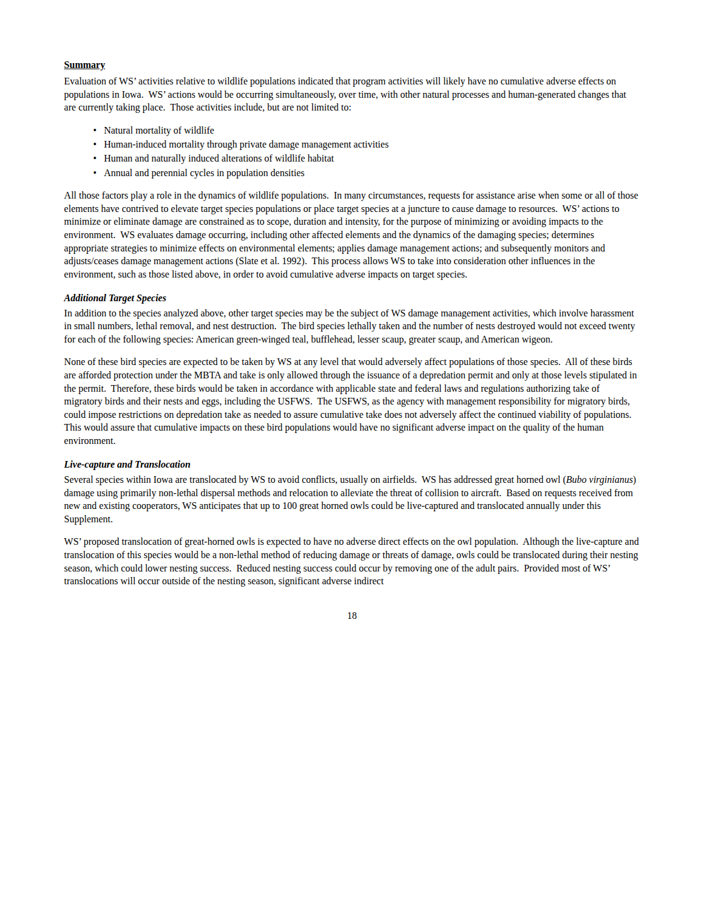Summary
Evaluation of WS’ activities relative to wildlife populations indicated that program activities will likely have no cumulative adverse effects on populations in Iowa. WS’ actions would be occurring simultaneously, over time, with other natural processes and human-generated changes that are currently taking place. Those activities include, but are not limited to:
Natural mortality of wildlife
Human-induced mortality through private damage management activities
Human and naturally induced alterations of wildlife habitat
Annual and perennial cycles in population densities
All those factors play a role in the dynamics of wildlife populations. In many circumstances, requests for assistance arise when some or all of those elements have contrived to elevate target species populations or place target species at a juncture to cause damage to resources. WS’ actions to minimize or eliminate damage are constrained as to scope, duration and intensity, for the purpose of minimizing or avoiding impacts to the environment. WS evaluates damage occurring, including other affected elements and the dynamics of the damaging species; determines appropriate strategies to minimize effects on environmental elements; applies damage management actions; and subsequently monitors and adjusts/ceases damage management actions (Slate et al. 1992). This process allows WS to take into consideration other influences in the environment, such as those listed above, in order to avoid cumulative adverse impacts on target species.
Additional Target Species
In addition to the species analyzed above, other target species may be the subject of WS damage management activities, which involve harassment in small numbers, lethal removal, and nest destruction. The bird species lethally taken and the number of nests destroyed would not exceed twenty for each of the following species: American green-winged teal, bufflehead, lesser scaup, greater scaup, and American wigeon.
None of these bird species are expected to be taken by WS at any level that would adversely affect populations of those species. All of these birds are afforded protection under the MBTA and take is only allowed through the issuance of a depredation permit and only at those levels stipulated in the permit. Therefore, these birds would be taken in accordance with applicable state and federal laws and regulations authorizing take of migratory birds and their nests and eggs, including the USFWS. The USFWS, as the agency with management responsibility for migratory birds, could impose restrictions on depredation take as needed to assure cumulative take does not adversely affect the continued viability of populations. This would assure that cumulative impacts on these bird populations would have no significant adverse impact on the quality of the human environment.
Live-capture and Translocation
Several species within Iowa are translocated by WS to avoid conflicts, usually on airfields. WS has addressed great horned owl (Bubo virginianus) damage using primarily non-lethal dispersal methods and relocation to alleviate the threat of collision to aircraft. Based on requests received from new and existing cooperators, WS anticipates that up to 100 great horned owls could be live-captured and translocated annually under this Supplement.
WS’ proposed translocation of great-horned owls is expected to have no adverse direct effects on the owl population. Although the live-capture and translocation of this species would be a non-lethal method of reducing damage or threats of damage, owls could be translocated during their nesting season, which could lower nesting success. Reduced nesting success could occur by removing one of the adult pairs. Provided most of WS’ translocations will occur outside of the nesting season, significant adverse indirect
18